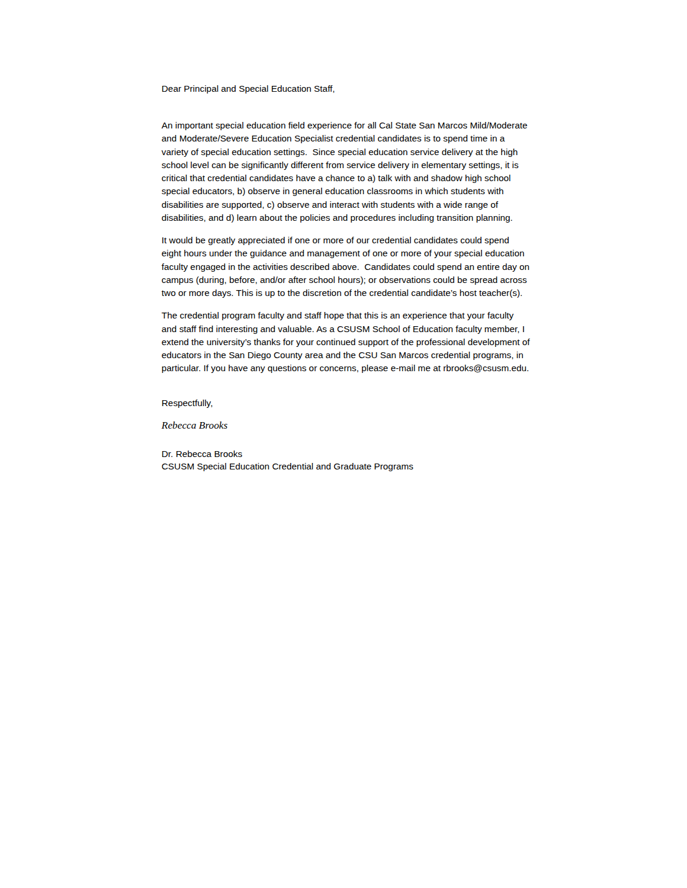Dear Principal and Special Education Staff,
An important special education field experience for all Cal State San Marcos Mild/Moderate and Moderate/Severe Education Specialist credential candidates is to spend time in a variety of special education settings. Since special education service delivery at the high school level can be significantly different from service delivery in elementary settings, it is critical that credential candidates have a chance to a) talk with and shadow high school special educators, b) observe in general education classrooms in which students with disabilities are supported, c) observe and interact with students with a wide range of disabilities, and d) learn about the policies and procedures including transition planning.
It would be greatly appreciated if one or more of our credential candidates could spend eight hours under the guidance and management of one or more of your special education faculty engaged in the activities described above. Candidates could spend an entire day on campus (during, before, and/or after school hours); or observations could be spread across two or more days. This is up to the discretion of the credential candidate’s host teacher(s).
The credential program faculty and staff hope that this is an experience that your faculty and staff find interesting and valuable. As a CSUSM School of Education faculty member, I extend the university’s thanks for your continued support of the professional development of educators in the San Diego County area and the CSU San Marcos credential programs, in particular. If you have any questions or concerns, please e-mail me at rbrooks@csusm.edu.
Respectfully,
Rebecca Brooks
Dr. Rebecca Brooks
CSUSM Special Education Credential and Graduate Programs